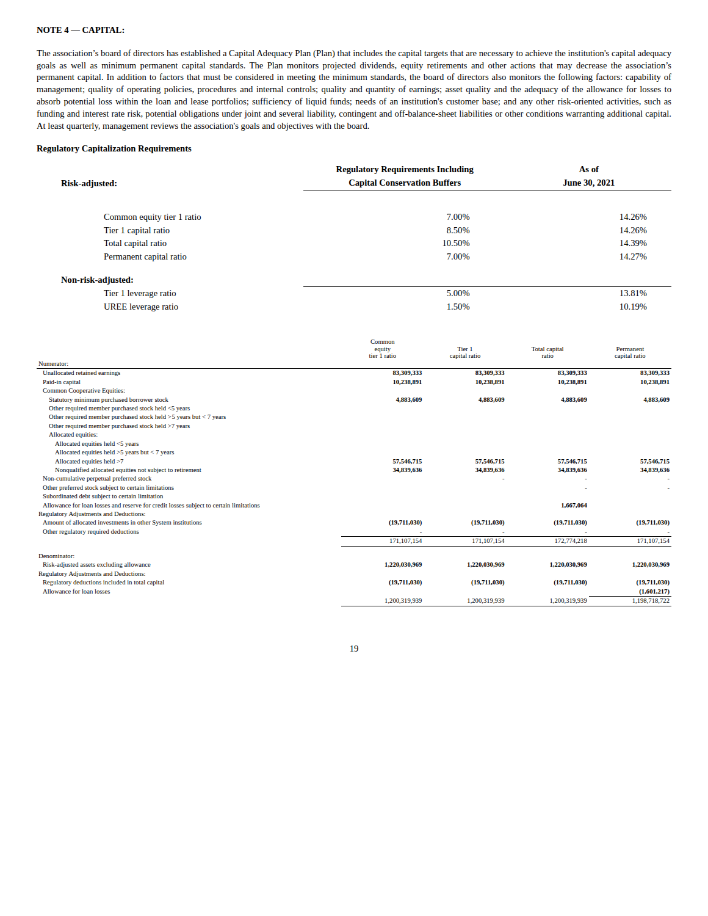NOTE 4 — CAPITAL:
The association’s board of directors has established a Capital Adequacy Plan (Plan) that includes the capital targets that are necessary to achieve the institution's capital adequacy goals as well as minimum permanent capital standards. The Plan monitors projected dividends, equity retirements and other actions that may decrease the association’s permanent capital. In addition to factors that must be considered in meeting the minimum standards, the board of directors also monitors the following factors: capability of management; quality of operating policies, procedures and internal controls; quality and quantity of earnings; asset quality and the adequacy of the allowance for losses to absorb potential loss within the loan and lease portfolios; sufficiency of liquid funds; needs of an institution's customer base; and any other risk-oriented activities, such as funding and interest rate risk, potential obligations under joint and several liability, contingent and off-balance-sheet liabilities or other conditions warranting additional capital. At least quarterly, management reviews the association's goals and objectives with the board.
Regulatory Capitalization Requirements
| | Regulatory Requirements Including | As of |
| Risk-adjusted: | Capital Conservation Buffers | June 30, 2021 |
| Common equity tier 1 ratio | 7.00% | 14.26% |
| Tier 1 capital ratio | 8.50% | 14.26% |
| Total capital ratio | 10.50% | 14.39% |
| Permanent capital ratio | 7.00% | 14.27% |
| Non-risk-adjusted: | | |
| Tier 1 leverage ratio | 5.00% | 13.81% |
| UREE leverage ratio | 1.50% | 10.19% |
| | Common equity tier 1 ratio | Tier 1 capital ratio | Total capital ratio | Permanent capital ratio |
| --- | --- | --- | --- | --- |
| Numerator: | | | | |
| Unallocated retained earnings | 83,309,333 | 83,309,333 | 83,309,333 | 83,309,333 |
| Paid-in capital | 10,238,891 | 10,238,891 | 10,238,891 | 10,238,891 |
| Common Cooperative Equities: | | | | |
| Statutory minimum purchased borrower stock | 4,883,609 | 4,883,609 | 4,883,609 | 4,883,609 |
| Other required member purchased stock held <5 years | | | | |
| Other required member purchased stock held > 5 years but < 7 years | | | | |
| Other required member purchased stock held >7 years | | | | |
| Allocated equities: | | | | |
| Allocated equities held <5 years | | | | |
| Allocated equities held >5 years but < 7 years | | | | |
| Allocated equities held >7 | 57,546,715 | 57,546,715 | 57,546,715 | 57,546,715 |
| Nonqualified allocated equities not subject to retirement | 34,839,636 | 34,839,636 | 34,839,636 | 34,839,636 |
| Non-cumulative perpetual preferred stock | | - | - | - |
| Other preferred stock subject to certain limitations | | | - | - |
| Subordinated debt subject to certain limitation | | | | |
| Allowance for loan losses and reserve for credit losses subject to certain limitations | | | 1,667,064 | |
| Regulatory Adjustments and Deductions: | | | | |
| Amount of allocated investments in other System institutions | (19,711,030) | (19,711,030) | (19,711,030) | (19,711,030) |
| Other regulatory required deductions | - | - | - | - |
| | 171,107,154 | 171,107,154 | 172,774,218 | 171,107,154 |
| Denominator: | | | | |
| Risk-adjusted assets excluding allowance | 1,220,030,969 | 1,220,030,969 | 1,220,030,969 | 1,220,030,969 |
| Regulatory Adjustments and Deductions: | | | | |
| Regulatory deductions included in total capital | (19,711,030) | (19,711,030) | (19,711,030) | (19,711,030) |
| Allowance for loan losses | | | | (1,601,217) |
| | 1,200,319,939 | 1,200,319,939 | 1,200,319,939 | 1,198,718,722 |
19